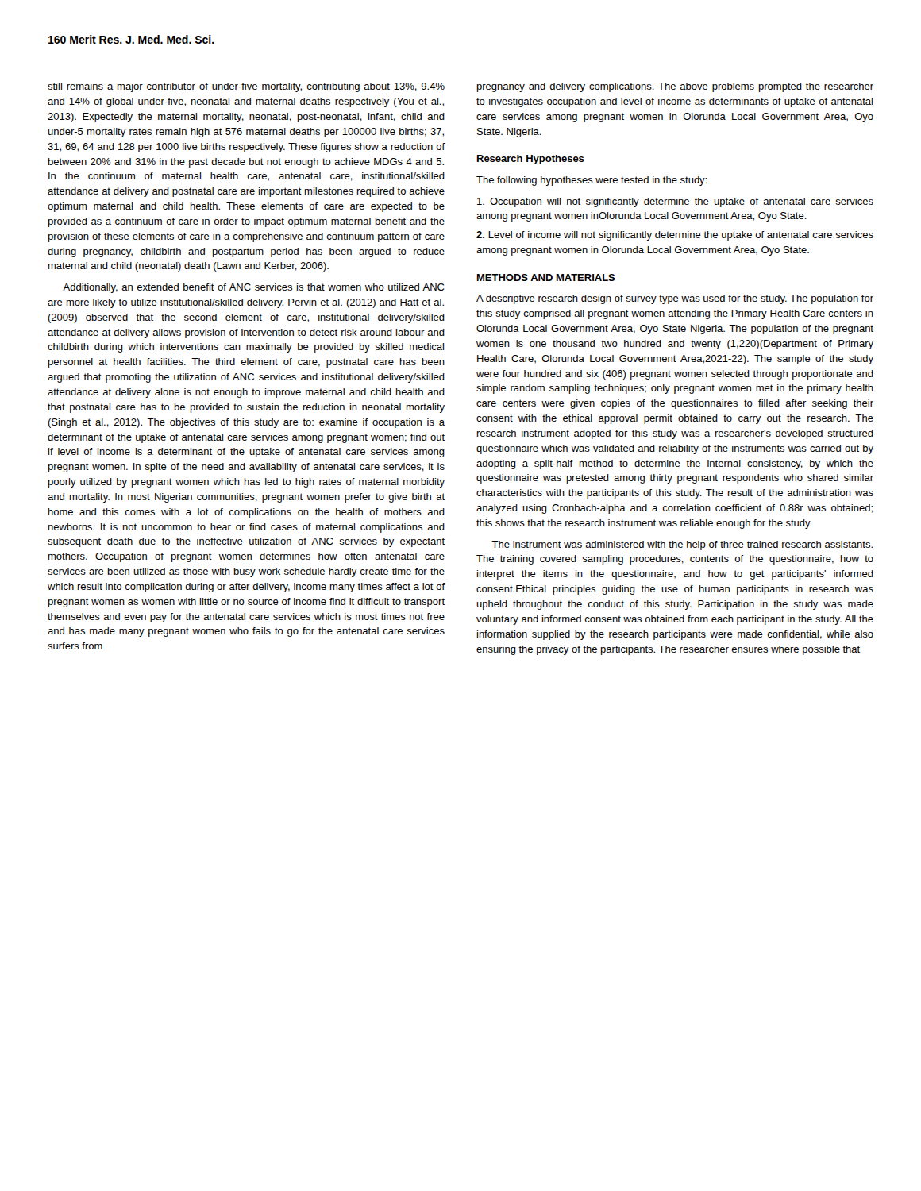160 Merit Res. J. Med. Med. Sci.
still remains a major contributor of under-five mortality, contributing about 13%, 9.4% and 14% of global under-five, neonatal and maternal deaths respectively (You et al., 2013). Expectedly the maternal mortality, neonatal, post-neonatal, infant, child and under-5 mortality rates remain high at 576 maternal deaths per 100000 live births; 37, 31, 69, 64 and 128 per 1000 live births respectively. These figures show a reduction of between 20% and 31% in the past decade but not enough to achieve MDGs 4 and 5. In the continuum of maternal health care, antenatal care, institutional/skilled attendance at delivery and postnatal care are important milestones required to achieve optimum maternal and child health. These elements of care are expected to be provided as a continuum of care in order to impact optimum maternal benefit and the provision of these elements of care in a comprehensive and continuum pattern of care during pregnancy, childbirth and postpartum period has been argued to reduce maternal and child (neonatal) death (Lawn and Kerber, 2006).
Additionally, an extended benefit of ANC services is that women who utilized ANC are more likely to utilize institutional/skilled delivery. Pervin et al. (2012) and Hatt et al. (2009) observed that the second element of care, institutional delivery/skilled attendance at delivery allows provision of intervention to detect risk around labour and childbirth during which interventions can maximally be provided by skilled medical personnel at health facilities. The third element of care, postnatal care has been argued that promoting the utilization of ANC services and institutional delivery/skilled attendance at delivery alone is not enough to improve maternal and child health and that postnatal care has to be provided to sustain the reduction in neonatal mortality (Singh et al., 2012). The objectives of this study are to: examine if occupation is a determinant of the uptake of antenatal care services among pregnant women; find out if level of income is a determinant of the uptake of antenatal care services among pregnant women. In spite of the need and availability of antenatal care services, it is poorly utilized by pregnant women which has led to high rates of maternal morbidity and mortality. In most Nigerian communities, pregnant women prefer to give birth at home and this comes with a lot of complications on the health of mothers and newborns. It is not uncommon to hear or find cases of maternal complications and subsequent death due to the ineffective utilization of ANC services by expectant mothers. Occupation of pregnant women determines how often antenatal care services are been utilized as those with busy work schedule hardly create time for the which result into complication during or after delivery, income many times affect a lot of pregnant women as women with little or no source of income find it difficult to transport themselves and even pay for the antenatal care services which is most times not free and has made many pregnant women who fails to go for the antenatal care services surfers from
pregnancy and delivery complications. The above problems prompted the researcher to investigates occupation and level of income as determinants of uptake of antenatal care services among pregnant women in Olorunda Local Government Area, Oyo State. Nigeria.
Research Hypotheses
The following hypotheses were tested in the study:
1. Occupation will not significantly determine the uptake of antenatal care services among pregnant women inOlorunda Local Government Area, Oyo State.
2. Level of income will not significantly determine the uptake of antenatal care services among pregnant women in Olorunda Local Government Area, Oyo State.
METHODS AND MATERIALS
A descriptive research design of survey type was used for the study. The population for this study comprised all pregnant women attending the Primary Health Care centers in Olorunda Local Government Area, Oyo State Nigeria. The population of the pregnant women is one thousand two hundred and twenty (1,220)(Department of Primary Health Care, Olorunda Local Government Area,2021-22). The sample of the study were four hundred and six (406) pregnant women selected through proportionate and simple random sampling techniques; only pregnant women met in the primary health care centers were given copies of the questionnaires to filled after seeking their consent with the ethical approval permit obtained to carry out the research. The research instrument adopted for this study was a researcher's developed structured questionnaire which was validated and reliability of the instruments was carried out by adopting a split-half method to determine the internal consistency, by which the questionnaire was pretested among thirty pregnant respondents who shared similar characteristics with the participants of this study. The result of the administration was analyzed using Cronbach-alpha and a correlation coefficient of 0.88r was obtained; this shows that the research instrument was reliable enough for the study.
The instrument was administered with the help of three trained research assistants. The training covered sampling procedures, contents of the questionnaire, how to interpret the items in the questionnaire, and how to get participants' informed consent.Ethical principles guiding the use of human participants in research was upheld throughout the conduct of this study. Participation in the study was made voluntary and informed consent was obtained from each participant in the study. All the information supplied by the research participants were made confidential, while also ensuring the privacy of the participants. The researcher ensures where possible that